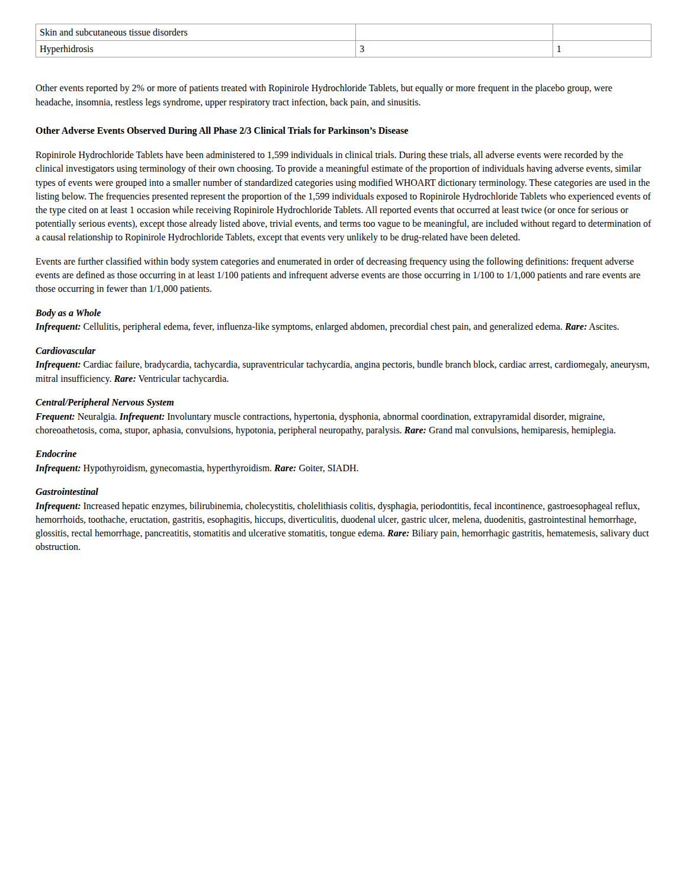| Skin and subcutaneous tissue disorders | | |
| Hyperhidrosis | 3 | 1 |
Other events reported by 2% or more of patients treated with Ropinirole Hydrochloride Tablets, but equally or more frequent in the placebo group, were headache, insomnia, restless legs syndrome, upper respiratory tract infection, back pain, and sinusitis.
Other Adverse Events Observed During All Phase 2/3 Clinical Trials for Parkinson’s Disease
Ropinirole Hydrochloride Tablets have been administered to 1,599 individuals in clinical trials. During these trials, all adverse events were recorded by the clinical investigators using terminology of their own choosing. To provide a meaningful estimate of the proportion of individuals having adverse events, similar types of events were grouped into a smaller number of standardized categories using modified WHOART dictionary terminology. These categories are used in the listing below. The frequencies presented represent the proportion of the 1,599 individuals exposed to Ropinirole Hydrochloride Tablets who experienced events of the type cited on at least 1 occasion while receiving Ropinirole Hydrochloride Tablets. All reported events that occurred at least twice (or once for serious or potentially serious events), except those already listed above, trivial events, and terms too vague to be meaningful, are included without regard to determination of a causal relationship to Ropinirole Hydrochloride Tablets, except that events very unlikely to be drug-related have been deleted.
Events are further classified within body system categories and enumerated in order of decreasing frequency using the following definitions: frequent adverse events are defined as those occurring in at least 1/100 patients and infrequent adverse events are those occurring in 1/100 to 1/1,000 patients and rare events are those occurring in fewer than 1/1,000 patients.
Body as a Whole
Infrequent: Cellulitis, peripheral edema, fever, influenza-like symptoms, enlarged abdomen, precordial chest pain, and generalized edema. Rare: Ascites.
Cardiovascular
Infrequent: Cardiac failure, bradycardia, tachycardia, supraventricular tachycardia, angina pectoris, bundle branch block, cardiac arrest, cardiomegaly, aneurysm, mitral insufficiency. Rare: Ventricular tachycardia.
Central/Peripheral Nervous System
Frequent: Neuralgia. Infrequent: Involuntary muscle contractions, hypertonia, dysphonia, abnormal coordination, extrapyramidal disorder, migraine, choreoathetosis, coma, stupor, aphasia, convulsions, hypotonia, peripheral neuropathy, paralysis. Rare: Grand mal convulsions, hemiparesis, hemiplegia.
Endocrine
Infrequent: Hypothyroidism, gynecomastia, hyperthyroidism. Rare: Goiter, SIADH.
Gastrointestinal
Infrequent: Increased hepatic enzymes, bilirubinemia, cholecystitis, cholelithiasis colitis, dysphagia, periodontitis, fecal incontinence, gastroesophageal reflux, hemorrhoids, toothache, eructation, gastritis, esophagitis, hiccups, diverticulitis, duodenal ulcer, gastric ulcer, melena, duodenitis, gastrointestinal hemorrhage, glossitis, rectal hemorrhage, pancreatitis, stomatitis and ulcerative stomatitis, tongue edema. Rare: Biliary pain, hemorrhagic gastritis, hematemesis, salivary duct obstruction.